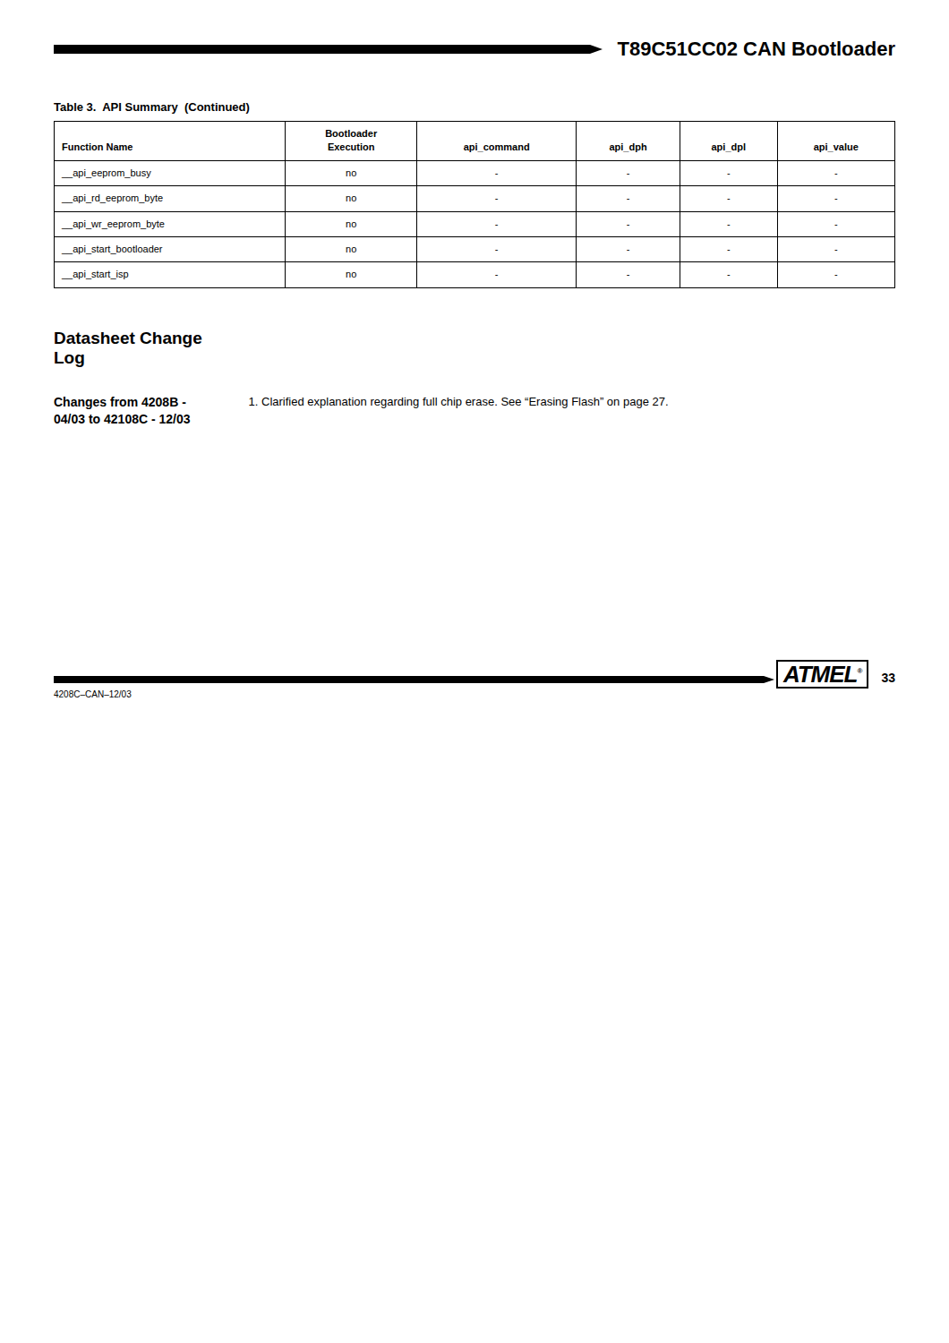T89C51CC02 CAN Bootloader
Table 3. API Summary (Continued)
| Function Name | Bootloader Execution | api_command | api_dph | api_dpl | api_value |
| --- | --- | --- | --- | --- | --- |
| __api_eeprom_busy | no | - | - | - | - |
| __api_rd_eeprom_byte | no | - | - | - | - |
| __api_wr_eeprom_byte | no | - | - | - | - |
| __api_start_bootloader | no | - | - | - | - |
| __api_start_isp | no | - | - | - | - |
Datasheet Change
Log
Changes from 4208B -
04/03 to 42108C - 12/03
Clarified explanation regarding full chip erase. See “Erasing Flash” on page 27.
ATMEL®
33
4208C–CAN–12/03